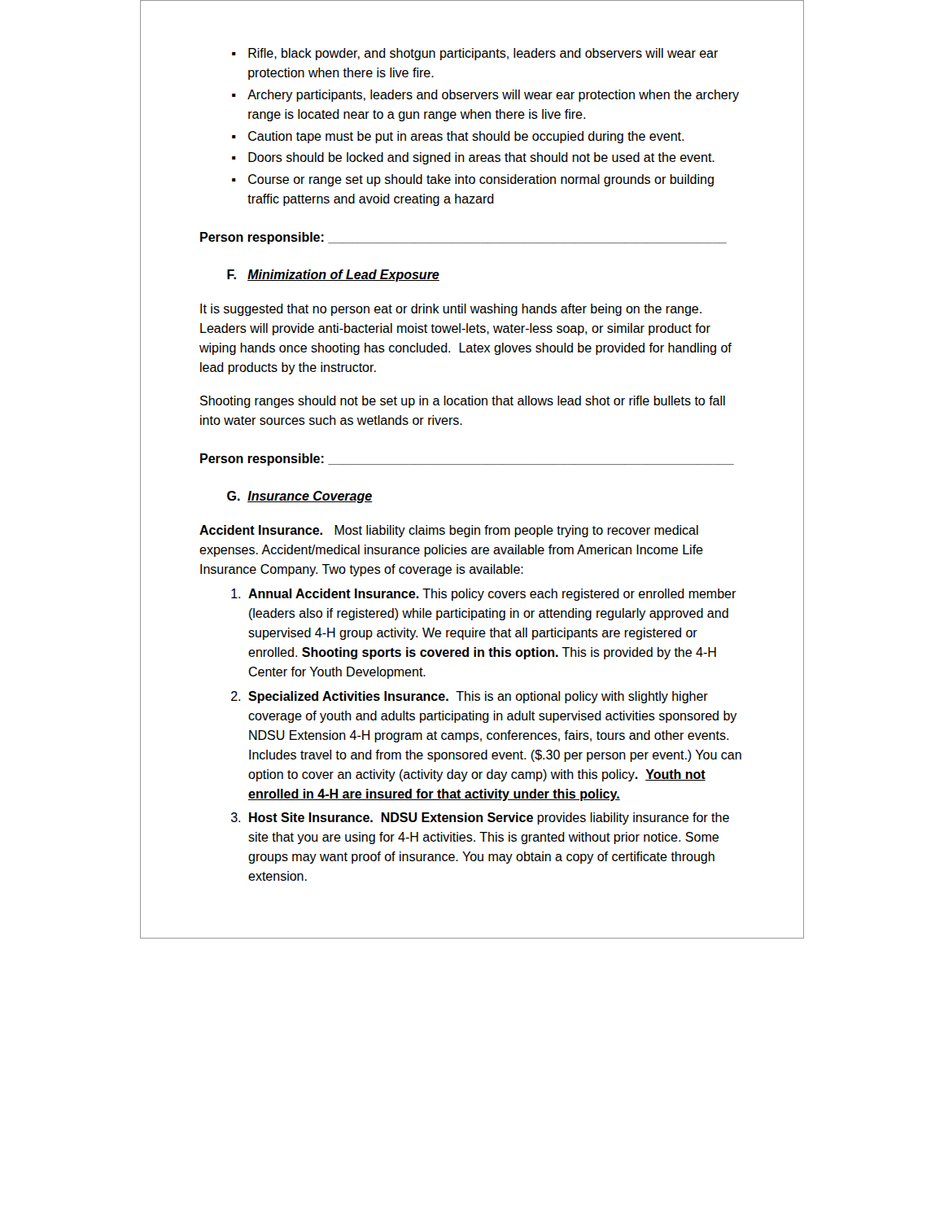Rifle, black powder, and shotgun participants, leaders and observers will wear ear protection when there is live fire.
Archery participants, leaders and observers will wear ear protection when the archery range is located near to a gun range when there is live fire.
Caution tape must be put in areas that should be occupied during the event.
Doors should be locked and signed in areas that should not be used at the event.
Course or range set up should take into consideration normal grounds or building traffic patterns and avoid creating a hazard
Person responsible: _______________________________________________________
F. Minimization of Lead Exposure
It is suggested that no person eat or drink until washing hands after being on the range. Leaders will provide anti-bacterial moist towel-lets, water-less soap, or similar product for wiping hands once shooting has concluded. Latex gloves should be provided for handling of lead products by the instructor.
Shooting ranges should not be set up in a location that allows lead shot or rifle bullets to fall into water sources such as wetlands or rivers.
Person responsible: ________________________________________________________
G. Insurance Coverage
Accident Insurance. Most liability claims begin from people trying to recover medical expenses. Accident/medical insurance policies are available from American Income Life Insurance Company. Two types of coverage is available:
Annual Accident Insurance. This policy covers each registered or enrolled member (leaders also if registered) while participating in or attending regularly approved and supervised 4-H group activity. We require that all participants are registered or enrolled. Shooting sports is covered in this option. This is provided by the 4-H Center for Youth Development.
Specialized Activities Insurance. This is an optional policy with slightly higher coverage of youth and adults participating in adult supervised activities sponsored by NDSU Extension 4-H program at camps, conferences, fairs, tours and other events. Includes travel to and from the sponsored event. ($.30 per person per event.) You can option to cover an activity (activity day or day camp) with this policy. Youth not enrolled in 4-H are insured for that activity under this policy.
Host Site Insurance. NDSU Extension Service provides liability insurance for the site that you are using for 4-H activities. This is granted without prior notice. Some groups may want proof of insurance. You may obtain a copy of certificate through extension.